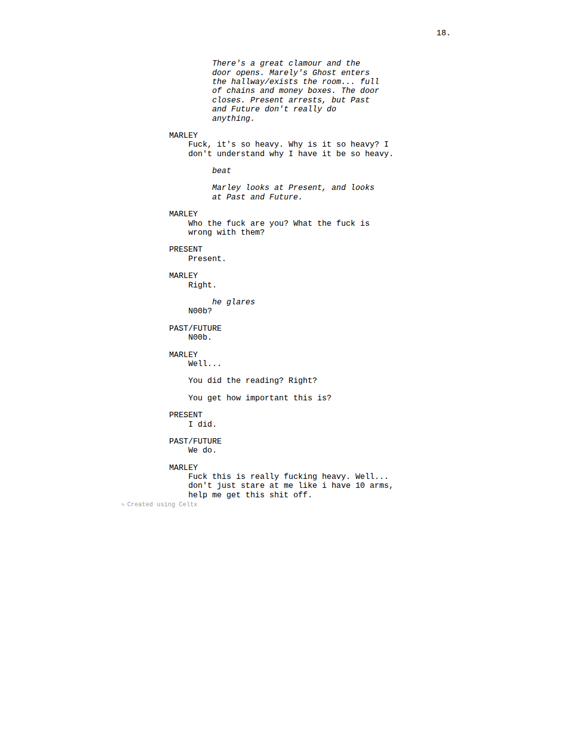18.
There's a great clamour and the door opens. Marely's Ghost enters the hallway/exists the room... full of chains and money boxes. The door closes. Present arrests, but Past and Future don't really do anything.
MARLEY
Fuck, it's so heavy. Why is it so heavy? I don't understand why I have it be so heavy.
beat
Marley looks at Present, and looks at Past and Future.
MARLEY
Who the fuck are you? What the fuck is wrong with them?
PRESENT
Present.
MARLEY
Right.
he glares
N00b?
PAST/FUTURE
N00b.
MARLEY
Well...
You did the reading? Right?
You get how important this is?
PRESENT
I did.
PAST/FUTURE
We do.
MARLEY
Fuck this is really fucking heavy. Well... don't just stare at me like i have 10 arms, help me get this shit off.
✎Created using Celtx